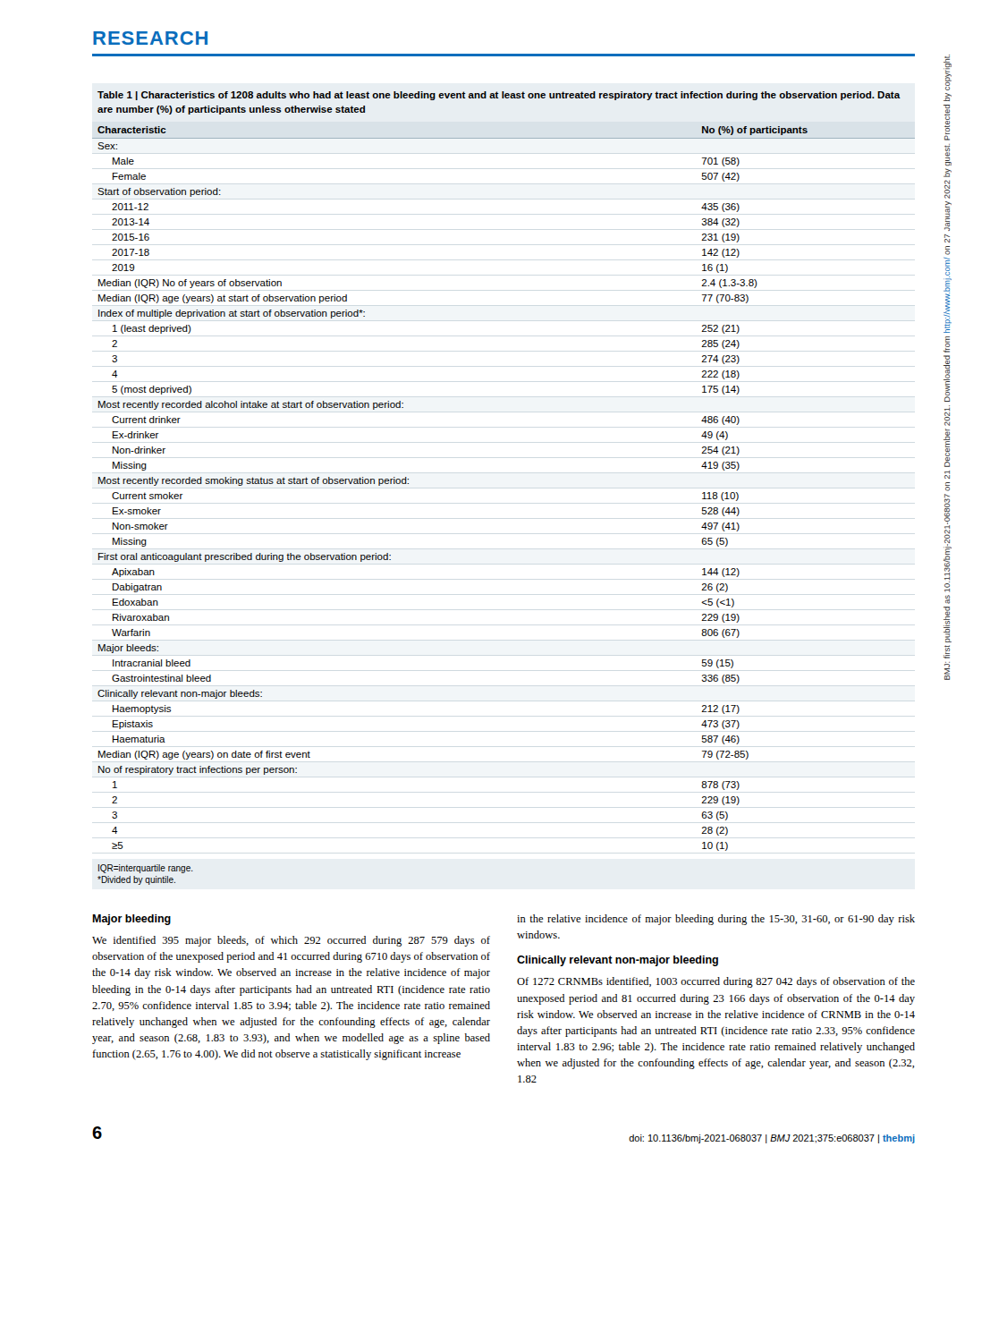BMJ: first published as 10.1136/bmj-2021-068037 on 21 December 2021. Downloaded from http://www.bmj.com/ on 27 January 2022 by guest. Protected by copyright.
RESEARCH
Table 1 | Characteristics of 1208 adults who had at least one bleeding event and at least one untreated respiratory tract infection during the observation period. Data are number (%) of participants unless otherwise stated
| Characteristic | No (%) of participants |
| --- | --- |
| Sex: | |
| Male | 701 (58) |
| Female | 507 (42) |
| Start of observation period: | |
| 2011-12 | 435 (36) |
| 2013-14 | 384 (32) |
| 2015-16 | 231 (19) |
| 2017-18 | 142 (12) |
| 2019 | 16 (1) |
| Median (IQR) No of years of observation | 2.4 (1.3-3.8) |
| Median (IQR) age (years) at start of observation period | 77 (70-83) |
| Index of multiple deprivation at start of observation period*: | |
| 1 (least deprived) | 252 (21) |
| 2 | 285 (24) |
| 3 | 274 (23) |
| 4 | 222 (18) |
| 5 (most deprived) | 175 (14) |
| Most recently recorded alcohol intake at start of observation period: | |
| Current drinker | 486 (40) |
| Ex-drinker | 49 (4) |
| Non-drinker | 254 (21) |
| Missing | 419 (35) |
| Most recently recorded smoking status at start of observation period: | |
| Current smoker | 118 (10) |
| Ex-smoker | 528 (44) |
| Non-smoker | 497 (41) |
| Missing | 65 (5) |
| First oral anticoagulant prescribed during the observation period: | |
| Apixaban | 144 (12) |
| Dabigatran | 26 (2) |
| Edoxaban | <5 (<1) |
| Rivaroxaban | 229 (19) |
| Warfarin | 806 (67) |
| Major bleeds: | |
| Intracranial bleed | 59 (15) |
| Gastrointestinal bleed | 336 (85) |
| Clinically relevant non-major bleeds: | |
| Haemoptysis | 212 (17) |
| Epistaxis | 473 (37) |
| Haematuria | 587 (46) |
| Median (IQR) age (years) on date of first event | 79 (72-85) |
| No of respiratory tract infections per person: | |
| 1 | 878 (73) |
| 2 | 229 (19) |
| 3 | 63 (5) |
| 4 | 28 (2) |
| ≥5 | 10 (1) |
IQR=interquartile range.
*Divided by quintile.
Major bleeding
We identified 395 major bleeds, of which 292 occurred during 287 579 days of observation of the unexposed period and 41 occurred during 6710 days of observation of the 0-14 day risk window. We observed an increase in the relative incidence of major bleeding in the 0-14 days after participants had an untreated RTI (incidence rate ratio 2.70, 95% confidence interval 1.85 to 3.94; table 2). The incidence rate ratio remained relatively unchanged when we adjusted for the confounding effects of age, calendar year, and season (2.68, 1.83 to 3.93), and when we modelled age as a spline based function (2.65, 1.76 to 4.00). We did not observe a statistically significant increase
in the relative incidence of major bleeding during the 15-30, 31-60, or 61-90 day risk windows.
Clinically relevant non-major bleeding
Of 1272 CRNMBs identified, 1003 occurred during 827 042 days of observation of the unexposed period and 81 occurred during 23 166 days of observation of the 0-14 day risk window. We observed an increase in the relative incidence of CRNMB in the 0-14 days after participants had an untreated RTI (incidence rate ratio 2.33, 95% confidence interval 1.83 to 2.96; table 2). The incidence rate ratio remained relatively unchanged when we adjusted for the confounding effects of age, calendar year, and season (2.32, 1.82
6
doi: 10.1136/bmj-2021-068037 | BMJ 2021;375:e068037 | thebmj